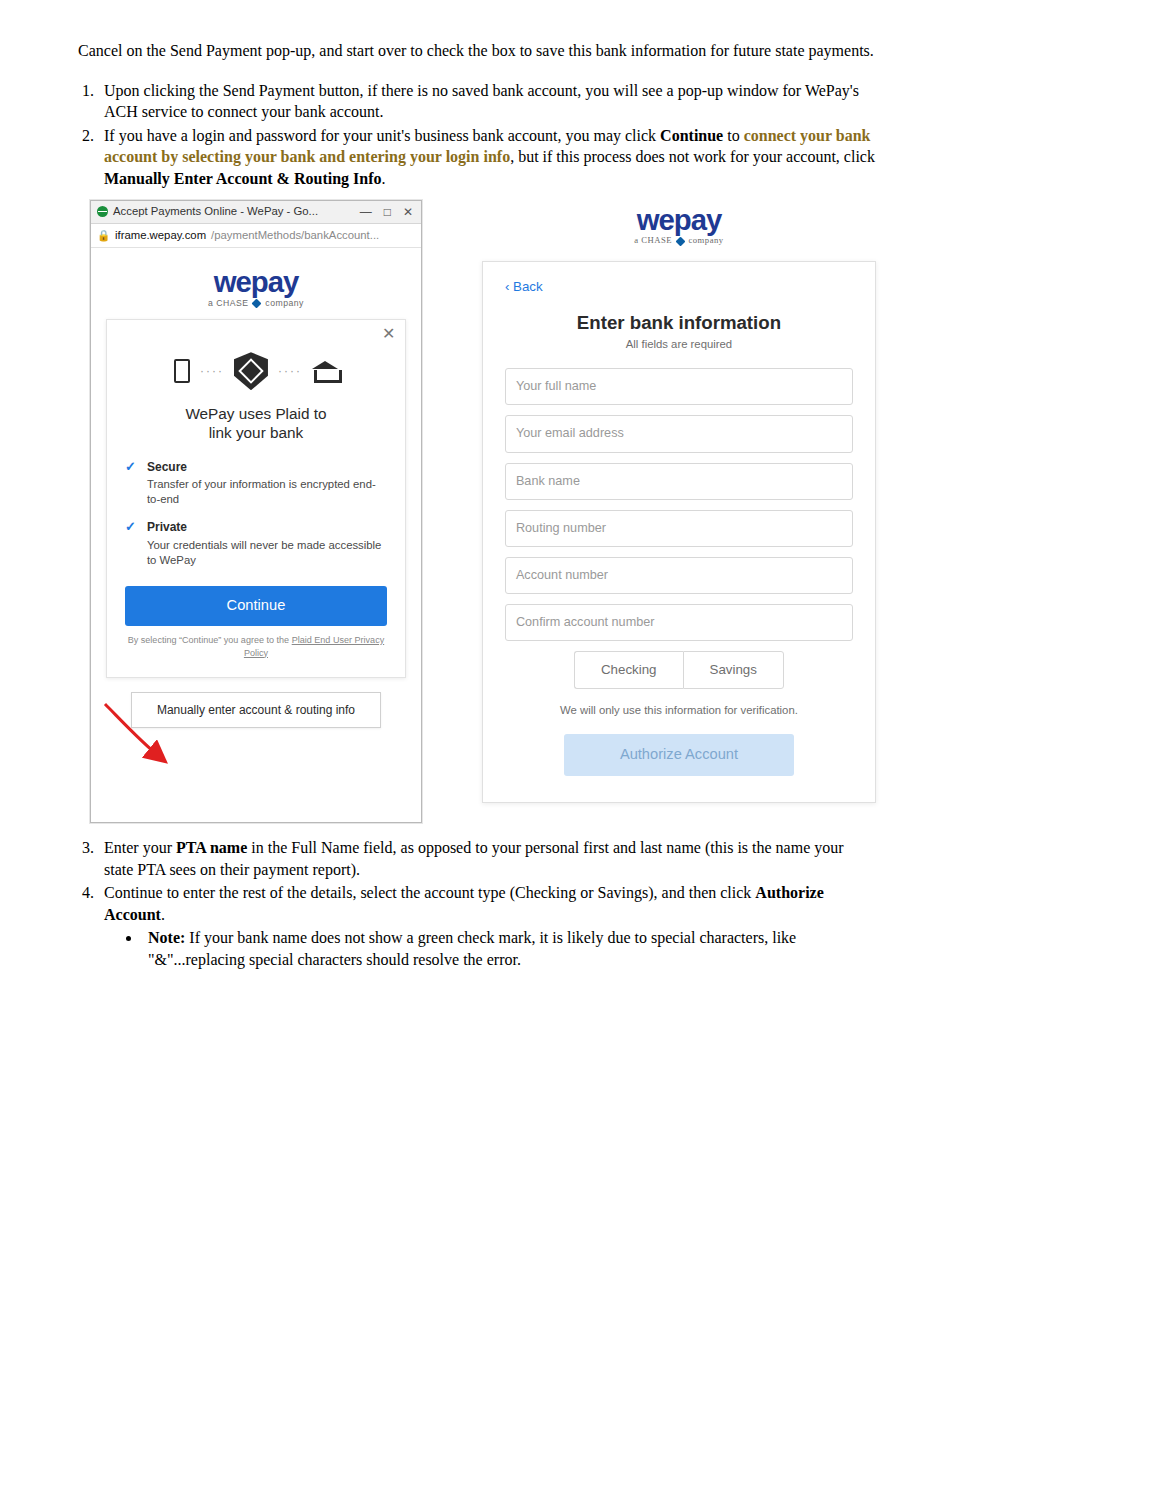Cancel on the Send Payment pop-up, and start over to check the box to save this bank information for future state payments.
Upon clicking the Send Payment button, if there is no saved bank account, you will see a pop-up window for WePay's ACH service to connect your bank account.
If you have a login and password for your unit's business bank account, you may click Continue to connect your bank account by selecting your bank and entering your login info, but if this process does not work for your account, click Manually Enter Account & Routing Info.
Accept Payments Online - WePay - Go...
—□✕
🔒 iframe.wepay.com/paymentMethods/bankAccount...
we pay
a CHASE company
✕
····
····
WePay uses Plaid to
link your bank
✓
Secure Transfer of your information is encrypted end-to-end
✓
Private Your credentials will never be made accessible to WePay
Continue
By selecting “Continue” you agree to the Plaid End User Privacy Policy
Manually enter account & routing info
we pay
a CHASE company
‹ Back
Enter bank information
All fields are required
Your full name
Your email address
Bank name
Routing number
Account number
Confirm account number
Checking
Savings
We will only use this information for verification.
Authorize Account
Enter your PTA name in the Full Name field, as opposed to your personal first and last name (this is the name your state PTA sees on their payment report).
Continue to enter the rest of the details, select the account type (Checking or Savings), and then click Authorize Account.
Note: If your bank name does not show a green check mark, it is likely due to special characters, like "&"...replacing special characters should resolve the error.